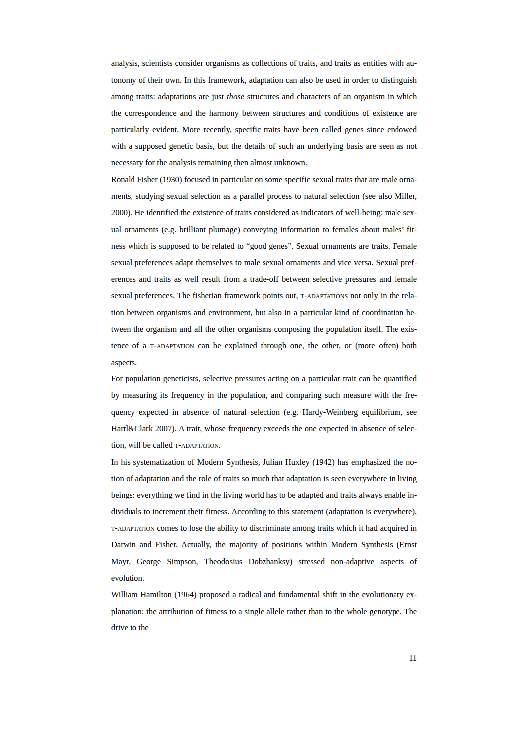analysis, scientists consider organisms as collections of traits, and traits as entities with autonomy of their own. In this framework, adaptation can also be used in order to distinguish among traits: adaptations are just those structures and characters of an organism in which the correspondence and the harmony between structures and conditions of existence are particularly evident. More recently, specific traits have been called genes since endowed with a supposed genetic basis, but the details of such an underlying basis are seen as not necessary for the analysis remaining then almost unknown.
Ronald Fisher (1930) focused in particular on some specific sexual traits that are male ornaments, studying sexual selection as a parallel process to natural selection (see also Miller, 2000). He identified the existence of traits considered as indicators of well-being: male sexual ornaments (e.g. brilliant plumage) conveying information to females about males’ fitness which is supposed to be related to “good genes”. Sexual ornaments are traits. Female sexual preferences adapt themselves to male sexual ornaments and vice versa. Sexual preferences and traits as well result from a trade-off between selective pressures and female sexual preferences. The fisherian framework points out, t-adaptations not only in the relation between organisms and environment, but also in a particular kind of coordination between the organism and all the other organisms composing the population itself. The existence of a t-adaptation can be explained through one, the other, or (more often) both aspects.
For population geneticists, selective pressures acting on a particular trait can be quantified by measuring its frequency in the population, and comparing such measure with the frequency expected in absence of natural selection (e.g. Hardy-Weinberg equilibrium, see Hartl&Clark 2007). A trait, whose frequency exceeds the one expected in absence of selection, will be called t-adaptation.
In his systematization of Modern Synthesis, Julian Huxley (1942) has emphasized the notion of adaptation and the role of traits so much that adaptation is seen everywhere in living beings: everything we find in the living world has to be adapted and traits always enable individuals to increment their fitness. According to this statement (adaptation is everywhere), t-adaptation comes to lose the ability to discriminate among traits which it had acquired in Darwin and Fisher. Actually, the majority of positions within Modern Synthesis (Ernst Mayr, George Simpson, Theodosius Dobzhanksy) stressed non-adaptive aspects of evolution.
William Hamilton (1964) proposed a radical and fundamental shift in the evolutionary explanation: the attribution of fitness to a single allele rather than to the whole genotype. The drive to the
11